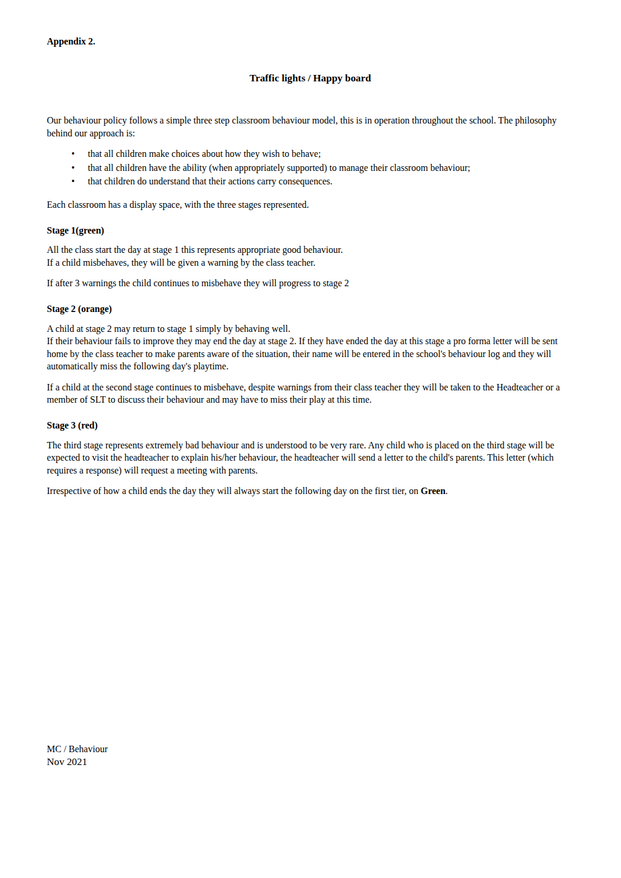Appendix 2.
Traffic lights / Happy board
Our behaviour policy follows a simple three step classroom behaviour model, this is in operation throughout the school. The philosophy behind our approach is:
that all children make choices about how they wish to behave;
that all children have the ability (when appropriately supported) to manage their classroom behaviour;
that children do understand that their actions carry consequences.
Each classroom has a display space, with the three stages represented.
Stage 1(green)
All the class start the day at stage 1 this represents appropriate good behaviour.
If a child misbehaves, they will be given a warning by the class teacher.
If after 3 warnings the child continues to misbehave they will progress to stage 2
Stage 2 (orange)
A child at stage 2 may return to stage 1 simply by behaving well.
If their behaviour fails to improve they may end the day at stage 2. If they have ended the day at this stage a pro forma letter will be sent home by the class teacher to make parents aware of the situation, their name will be entered in the school's behaviour log and they will automatically miss the following day's playtime.
If a child at the second stage continues to misbehave, despite warnings from their class teacher they will be taken to the Headteacher or a member of SLT to discuss their behaviour and may have to miss their play at this time.
Stage 3 (red)
The third stage represents extremely bad behaviour and is understood to be very rare. Any child who is placed on the third stage will be expected to visit the headteacher to explain his/her behaviour, the headteacher will send a letter to the child's parents. This letter (which requires a response) will request a meeting with parents.
Irrespective of how a child ends the day they will always start the following day on the first tier, on Green.
MC / Behaviour
Nov 2021